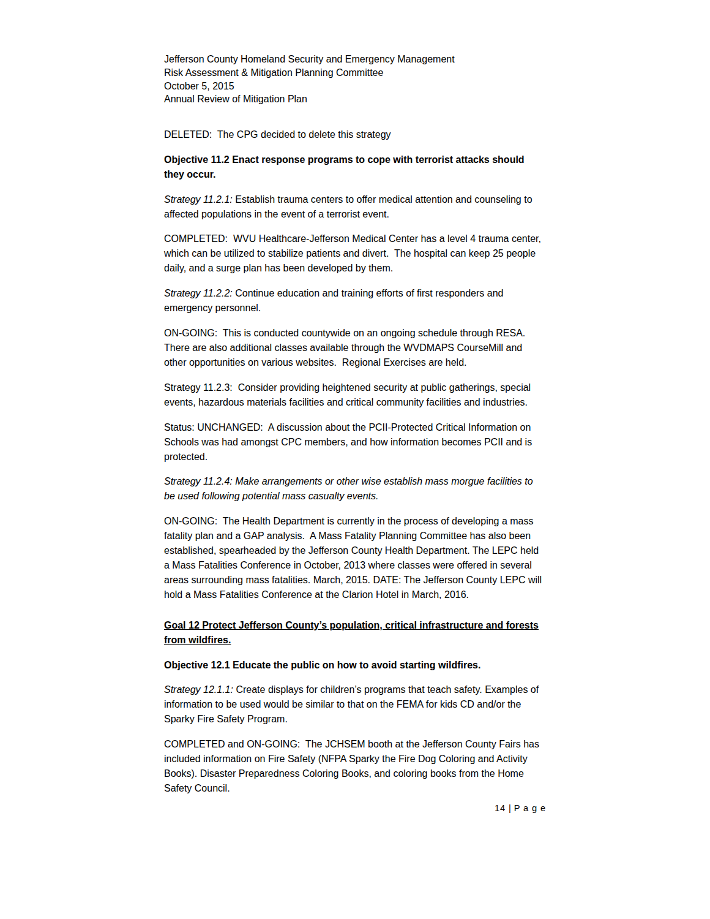Jefferson County Homeland Security and Emergency Management
Risk Assessment & Mitigation Planning Committee
October 5, 2015
Annual Review of Mitigation Plan
DELETED: The CPG decided to delete this strategy
Objective 11.2 Enact response programs to cope with terrorist attacks should they occur.
Strategy 11.2.1: Establish trauma centers to offer medical attention and counseling to affected populations in the event of a terrorist event.
COMPLETED: WVU Healthcare-Jefferson Medical Center has a level 4 trauma center, which can be utilized to stabilize patients and divert. The hospital can keep 25 people daily, and a surge plan has been developed by them.
Strategy 11.2.2: Continue education and training efforts of first responders and emergency personnel.
ON-GOING: This is conducted countywide on an ongoing schedule through RESA. There are also additional classes available through the WVDMAPS CourseMill and other opportunities on various websites. Regional Exercises are held.
Strategy 11.2.3: Consider providing heightened security at public gatherings, special events, hazardous materials facilities and critical community facilities and industries.
Status: UNCHANGED: A discussion about the PCII-Protected Critical Information on Schools was had amongst CPC members, and how information becomes PCII and is protected.
Strategy 11.2.4: Make arrangements or other wise establish mass morgue facilities to be used following potential mass casualty events.
ON-GOING: The Health Department is currently in the process of developing a mass fatality plan and a GAP analysis. A Mass Fatality Planning Committee has also been established, spearheaded by the Jefferson County Health Department. The LEPC held a Mass Fatalities Conference in October, 2013 where classes were offered in several areas surrounding mass fatalities. March, 2015. DATE: The Jefferson County LEPC will hold a Mass Fatalities Conference at the Clarion Hotel in March, 2016.
Goal 12 Protect Jefferson County’s population, critical infrastructure and forests from wildfires.
Objective 12.1 Educate the public on how to avoid starting wildfires.
Strategy 12.1.1: Create displays for children’s programs that teach safety. Examples of information to be used would be similar to that on the FEMA for kids CD and/or the Sparky Fire Safety Program.
COMPLETED and ON-GOING: The JCHSEM booth at the Jefferson County Fairs has included information on Fire Safety (NFPA Sparky the Fire Dog Coloring and Activity Books). Disaster Preparedness Coloring Books, and coloring books from the Home Safety Council.
14 | P a g e